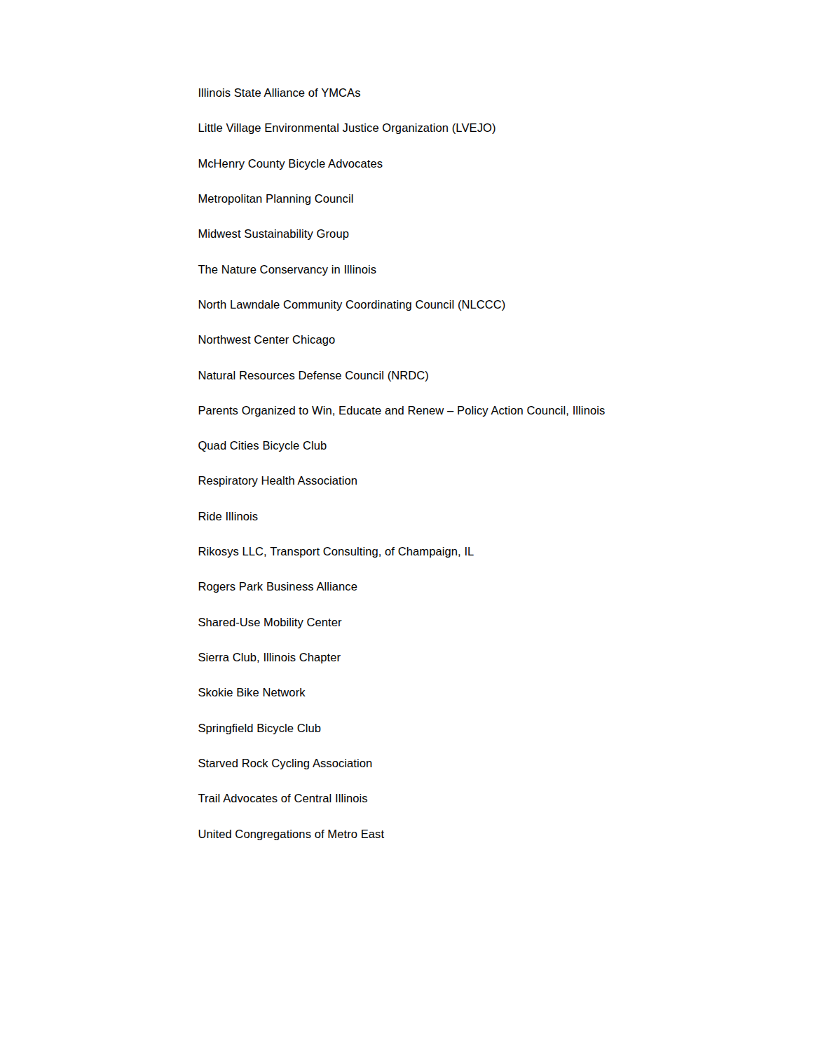Illinois State Alliance of YMCAs
Little Village Environmental Justice Organization (LVEJO)
McHenry County Bicycle Advocates
Metropolitan Planning Council
Midwest Sustainability Group
The Nature Conservancy in Illinois
North Lawndale Community Coordinating Council (NLCCC)
Northwest Center Chicago
Natural Resources Defense Council (NRDC)
Parents Organized to Win, Educate and Renew – Policy Action Council, Illinois
Quad Cities Bicycle Club
Respiratory Health Association
Ride Illinois
Rikosys LLC, Transport Consulting, of Champaign, IL
Rogers Park Business Alliance
Shared-Use Mobility Center
Sierra Club, Illinois Chapter
Skokie Bike Network
Springfield Bicycle Club
Starved Rock Cycling Association
Trail Advocates of Central Illinois
United Congregations of Metro East